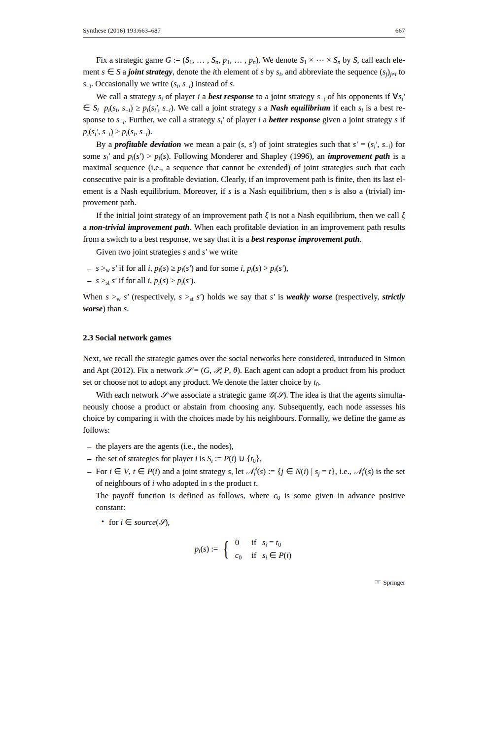Synthese (2016) 193:663–687 667
Fix a strategic game G := (S1, … , Sn, p1, … , pn). We denote S1 × ⋯ × Sn by S, call each element s ∈ S a joint strategy, denote the ith element of s by si, and abbreviate the sequence (sj)j≠i to s−i. Occasionally we write (si, s−i) instead of s.
We call a strategy si of player i a best response to a joint strategy s−i of his opponents if ∀si′ ∈ Si pi(si, s−i) ≥ pi(si′, s−i). We call a joint strategy s a Nash equilibrium if each si is a best response to s−i. Further, we call a strategy si′ of player i a better response given a joint strategy s if pi(si′, s−i) > pi(si, s−i).
By a profitable deviation we mean a pair (s, s′) of joint strategies such that s′ = (si′, s−i) for some si′ and pi(s′) > pi(s). Following Monderer and Shapley (1996), an improvement path is a maximal sequence (i.e., a sequence that cannot be extended) of joint strategies such that each consecutive pair is a profitable deviation. Clearly, if an improvement path is finite, then its last element is a Nash equilibrium. Moreover, if s is a Nash equilibrium, then s is also a (trivial) improvement path.
If the initial joint strategy of an improvement path ξ is not a Nash equilibrium, then we call ξ a non-trivial improvement path. When each profitable deviation in an improvement path results from a switch to a best response, we say that it is a best response improvement path.
Given two joint strategies s and s′ we write
s >w s′ if for all i, pi(s) ≥ pi(s′) and for some i, pi(s) > pi(s′),
s >st s′ if for all i, pi(s) > pi(s′).
When s >w s′ (respectively, s >st s′) holds we say that s′ is weakly worse (respectively, strictly worse) than s.
2.3 Social network games
Next, we recall the strategic games over the social networks here considered, introduced in Simon and Apt (2012). Fix a network 𝒮 = (G, 𝒫, P, θ). Each agent can adopt a product from his product set or choose not to adopt any product. We denote the latter choice by t0.
With each network 𝒮 we associate a strategic game 𝒢(𝒮). The idea is that the agents simultaneously choose a product or abstain from choosing any. Subsequently, each node assesses his choice by comparing it with the choices made by his neighbours. Formally, we define the game as follows:
the players are the agents (i.e., the nodes),
the set of strategies for player i is Si := P(i) ∪ {t0},
For i ∈ V, t ∈ P(i) and a joint strategy s, let 𝒩it(s) := {j ∈ N(i) | sj = t}, i.e., 𝒩it(s) is the set of neighbours of i who adopted in s the product t.
The payoff function is defined as follows, where c0 is some given in advance positive constant:
for i ∈ source(𝒮),
pi(s) := {
| 0 | if s i = t 0 |
| c 0 | if s i ∈ P ( i ) |
☞ Springer